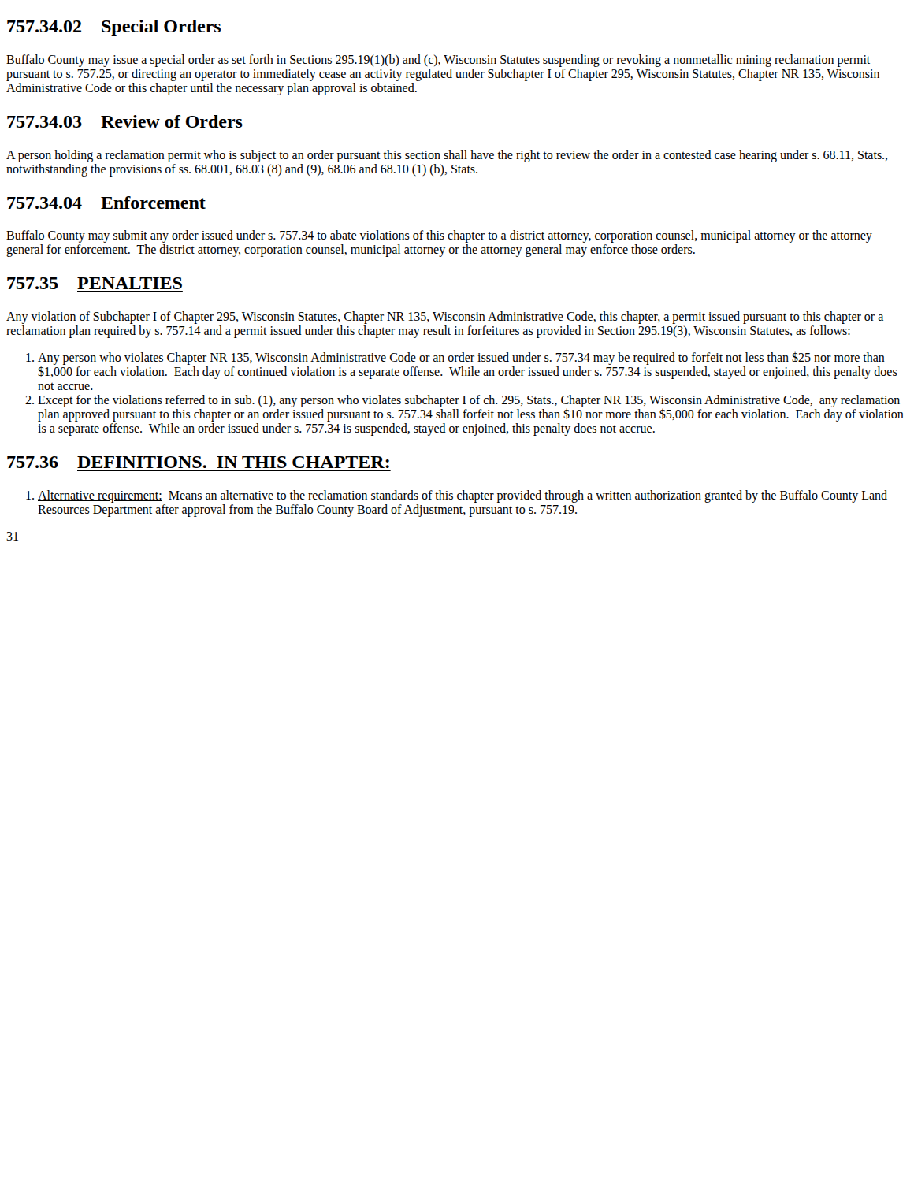757.34.02 Special Orders
Buffalo County may issue a special order as set forth in Sections 295.19(1)(b) and (c), Wisconsin Statutes suspending or revoking a nonmetallic mining reclamation permit pursuant to s. 757.25, or directing an operator to immediately cease an activity regulated under Subchapter I of Chapter 295, Wisconsin Statutes, Chapter NR 135, Wisconsin Administrative Code or this chapter until the necessary plan approval is obtained.
757.34.03 Review of Orders
A person holding a reclamation permit who is subject to an order pursuant this section shall have the right to review the order in a contested case hearing under s. 68.11, Stats., notwithstanding the provisions of ss. 68.001, 68.03 (8) and (9), 68.06 and 68.10 (1) (b), Stats.
757.34.04 Enforcement
Buffalo County may submit any order issued under s. 757.34 to abate violations of this chapter to a district attorney, corporation counsel, municipal attorney or the attorney general for enforcement. The district attorney, corporation counsel, municipal attorney or the attorney general may enforce those orders.
757.35 PENALTIES
Any violation of Subchapter I of Chapter 295, Wisconsin Statutes, Chapter NR 135, Wisconsin Administrative Code, this chapter, a permit issued pursuant to this chapter or a reclamation plan required by s. 757.14 and a permit issued under this chapter may result in forfeitures as provided in Section 295.19(3), Wisconsin Statutes, as follows:
Any person who violates Chapter NR 135, Wisconsin Administrative Code or an order issued under s. 757.34 may be required to forfeit not less than $25 nor more than $1,000 for each violation. Each day of continued violation is a separate offense. While an order issued under s. 757.34 is suspended, stayed or enjoined, this penalty does not accrue.
Except for the violations referred to in sub. (1), any person who violates subchapter I of ch. 295, Stats., Chapter NR 135, Wisconsin Administrative Code, any reclamation plan approved pursuant to this chapter or an order issued pursuant to s. 757.34 shall forfeit not less than $10 nor more than $5,000 for each violation. Each day of violation is a separate offense. While an order issued under s. 757.34 is suspended, stayed or enjoined, this penalty does not accrue.
757.36 DEFINITIONS. IN THIS CHAPTER:
Alternative requirement: Means an alternative to the reclamation standards of this chapter provided through a written authorization granted by the Buffalo County Land Resources Department after approval from the Buffalo County Board of Adjustment, pursuant to s. 757.19.
31